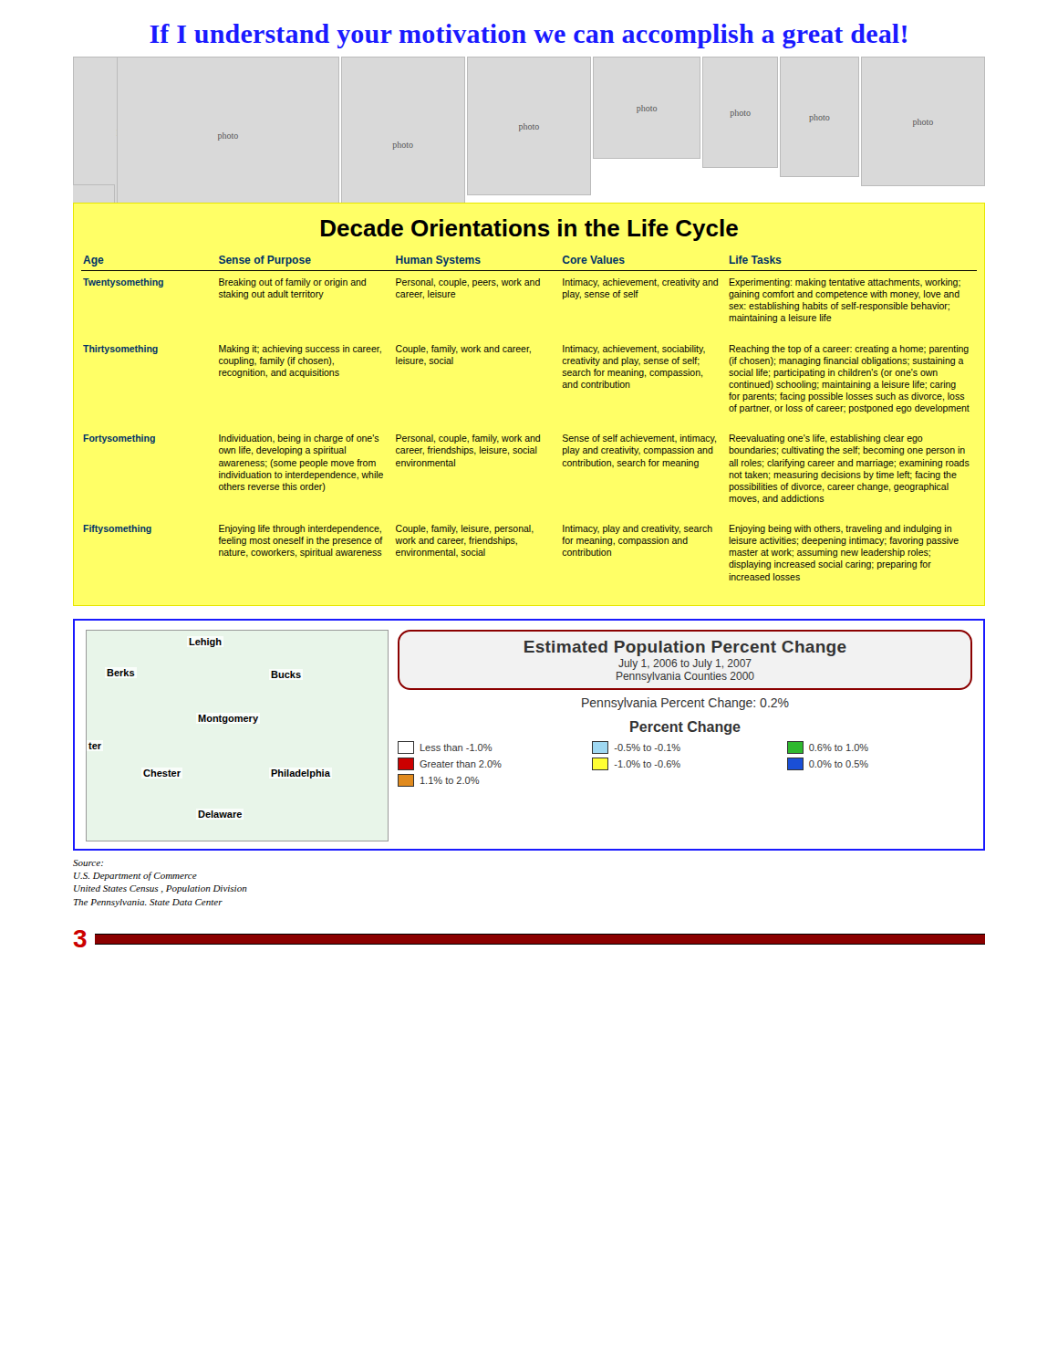If I understand your motivation we can accomplish a great deal!
photo
photo
photo
photo
photo
photo
photo
photo
photo
Decade Orientations in the Life Cycle
| Age | Sense of Purpose | Human Systems | Core Values | Life Tasks |
| --- | --- | --- | --- | --- |
| Twentysomething | Breaking out of family or origin and staking out adult territory | Personal, couple, peers, work and career, leisure | Intimacy, achievement, creativity and play, sense of self | Experimenting: making tentative attachments, working; gaining comfort and competence with money, love and sex: establishing habits of self-responsible behavior; maintaining a leisure life |
| Thirtysomething | Making it; achieving success in career, coupling, family (if chosen), recognition, and acquisitions | Couple, family, work and career, leisure, social | Intimacy, achievement, sociability, creativity and play, sense of self; search for meaning, compassion, and contribution | Reaching the top of a career: creating a home; parenting (if chosen); managing financial obligations; sustaining a social life; participating in children's (or one's own continued) schooling; maintaining a leisure life; caring for parents; facing possible losses such as divorce, loss of partner, or loss of career; postponed ego development |
| Fortysomething | Individuation, being in charge of one's own life, developing a spiritual awareness; (some people move from individuation to interdependence, while others reverse this order) | Personal, couple, family, work and career, friendships, leisure, social environmental | Sense of self achievement, intimacy, play and creativity, compassion and contribution, search for meaning | Reevaluating one's life, establishing clear ego boundaries; cultivating the self; becoming one person in all roles; clarifying career and marriage; examining roads not taken; measuring decisions by time left; facing the possibilities of divorce, career change, geographical moves, and addictions |
| Fiftysomething | Enjoying life through interdependence, feeling most oneself in the presence of nature, coworkers, spiritual awareness | Couple, family, leisure, personal, work and career, friendships, environmental, social | Intimacy, play and creativity, search for meaning, compassion and contribution | Enjoying being with others, traveling and indulging in leisure activities; deepening intimacy; favoring passive master at work; assuming new leadership roles; displaying increased social caring; preparing for increased losses |
Lehigh Berks Bucks Montgomery ter Chester Philadelphia Delaware
Estimated Population Percent Change
July 1, 2006 to July 1, 2007
Pennsylvania Counties 2000
Pennsylvania Percent Change: 0.2%
Percent Change
Less than -1.0%
-0.5% to -0.1%
0.6% to 1.0%
Greater than 2.0%
-1.0% to -0.6%
0.0% to 0.5%
1.1% to 2.0%
Source:
U.S. Department of Commerce
United States Census , Population Division
The Pennsylvania. State Data Center
3